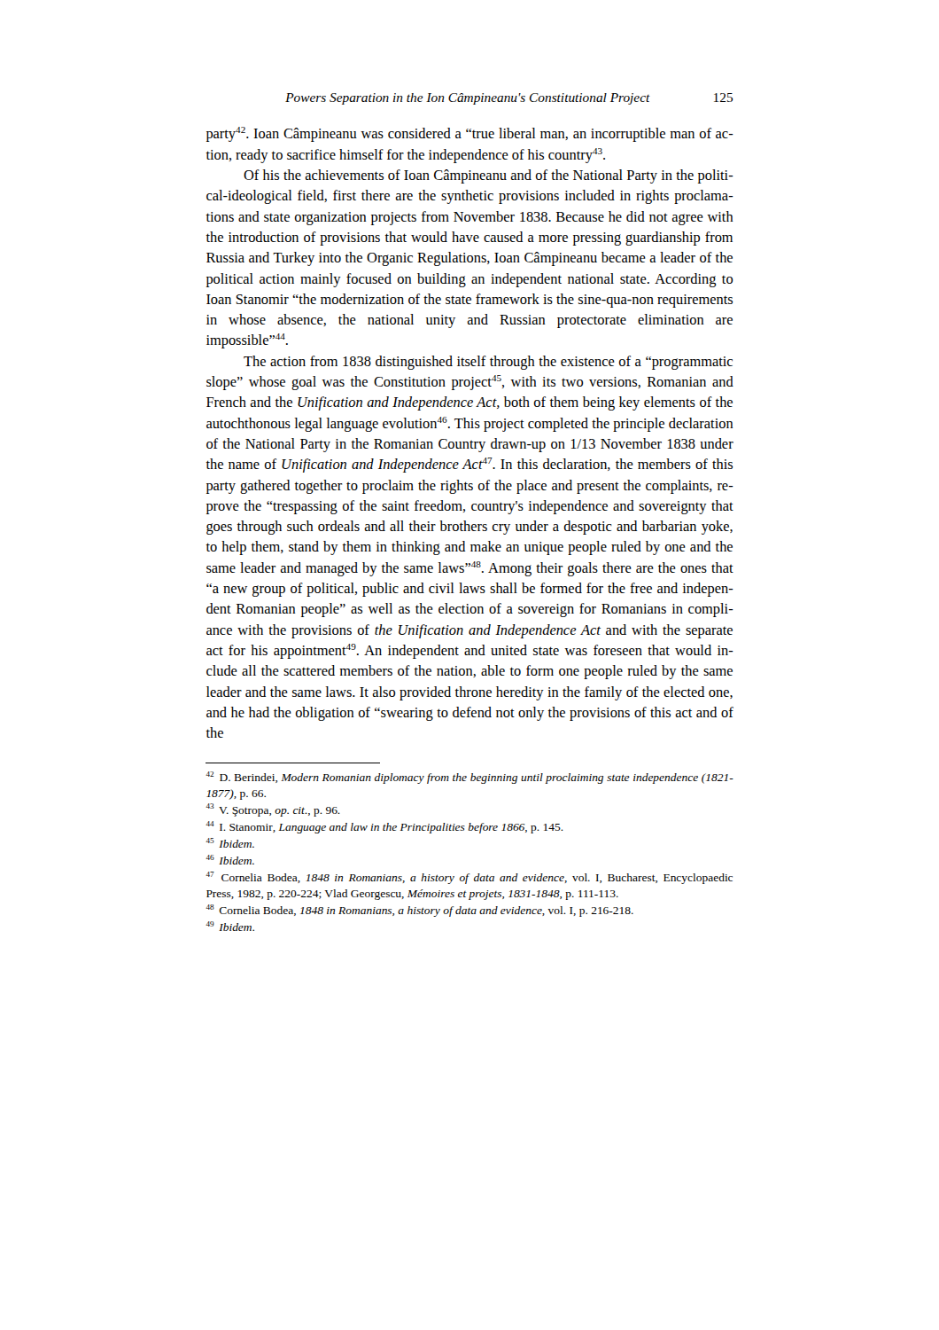Powers Separation in the Ion Câmpineanu's Constitutional Project 125
party42. Ioan Câmpineanu was considered a “true liberal man, an incorruptible man of action, ready to sacrifice himself for the independence of his country43.
Of his the achievements of Ioan Câmpineanu and of the National Party in the political-ideological field, first there are the synthetic provisions included in rights proclamations and state organization projects from November 1838. Because he did not agree with the introduction of provisions that would have caused a more pressing guardianship from Russia and Turkey into the Organic Regulations, Ioan Câmpineanu became a leader of the political action mainly focused on building an independent national state. According to Ioan Stanomir “the modernization of the state framework is the sine-qua-non requirements in whose absence, the national unity and Russian protectorate elimination are impossible”44.
The action from 1838 distinguished itself through the existence of a “programmatic slope” whose goal was the Constitution project45, with its two versions, Romanian and French and the Unification and Independence Act, both of them being key elements of the autochthonous legal language evolution46. This project completed the principle declaration of the National Party in the Romanian Country drawn-up on 1/13 November 1838 under the name of Unification and Independence Act47. In this declaration, the members of this party gathered together to proclaim the rights of the place and present the complaints, reprove the “trespassing of the saint freedom, country's independence and sovereignty that goes through such ordeals and all their brothers cry under a despotic and barbarian yoke, to help them, stand by them in thinking and make an unique people ruled by one and the same leader and managed by the same laws”48. Among their goals there are the ones that “a new group of political, public and civil laws shall be formed for the free and independent Romanian people” as well as the election of a sovereign for Romanians in compliance with the provisions of the Unification and Independence Act and with the separate act for his appointment49. An independent and united state was foreseen that would include all the scattered members of the nation, able to form one people ruled by the same leader and the same laws. It also provided throne heredity in the family of the elected one, and he had the obligation of “swearing to defend not only the provisions of this act and of the
42 D. Berindei, Modern Romanian diplomacy from the beginning until proclaiming state independence (1821-1877), p. 66.
43 V. Şotropa, op. cit., p. 96.
44 I. Stanomir, Language and law in the Principalities before 1866, p. 145.
45 Ibidem.
46 Ibidem.
47 Cornelia Bodea, 1848 in Romanians, a history of data and evidence, vol. I, Bucharest, Encyclopaedic Press, 1982, p. 220-224; Vlad Georgescu, Mémoires et projets, 1831-1848, p. 111-113.
48 Cornelia Bodea, 1848 in Romanians, a history of data and evidence, vol. I, p. 216-218.
49 Ibidem.